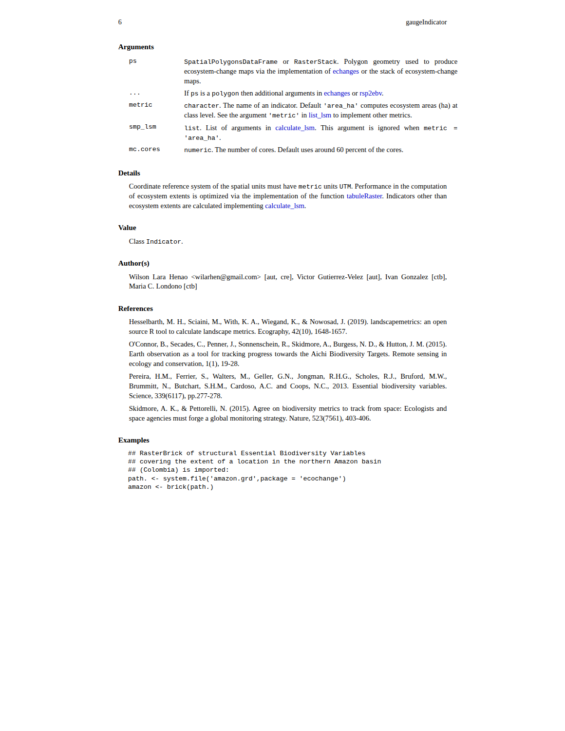6 gaugeIndicator
Arguments
| ps | SpatialPolygonsDataFrame or RasterStack . Polygon geometry used to produce ecosystem-change maps via the implementation of echanges or the stack of ecosystem-change maps. |
| ... | If ps is a polygon then additional arguments in echanges or rsp2ebv . |
| metric | character . The name of an indicator. Default 'area_ha' computes ecosystem areas (ha) at class level. See the argument 'metric' in list_lsm to implement other metrics. |
| smp_lsm | list . List of arguments in calculate_lsm . This argument is ignored when metric = 'area_ha' . |
| mc.cores | numeric . The number of cores. Default uses around 60 percent of the cores. |
Details
Coordinate reference system of the spatial units must have metric units UTM. Performance in the computation of ecosystem extents is optimized via the implementation of the function tabuleRaster. Indicators other than ecosystem extents are calculated implementing calculate_lsm.
Value
Class Indicator.
Author(s)
Wilson Lara Henao <wilarhen@gmail.com> [aut, cre], Victor Gutierrez-Velez [aut], Ivan Gonzalez [ctb], Maria C. Londono [ctb]
References
Hesselbarth, M. H., Sciaini, M., With, K. A., Wiegand, K., & Nowosad, J. (2019). landscapemetrics: an open source R tool to calculate landscape metrics. Ecography, 42(10), 1648-1657.
O'Connor, B., Secades, C., Penner, J., Sonnenschein, R., Skidmore, A., Burgess, N. D., & Hutton, J. M. (2015). Earth observation as a tool for tracking progress towards the Aichi Biodiversity Targets. Remote sensing in ecology and conservation, 1(1), 19-28.
Pereira, H.M., Ferrier, S., Walters, M., Geller, G.N., Jongman, R.H.G., Scholes, R.J., Bruford, M.W., Brummitt, N., Butchart, S.H.M., Cardoso, A.C. and Coops, N.C., 2013. Essential biodiversity variables. Science, 339(6117), pp.277-278.
Skidmore, A. K., & Pettorelli, N. (2015). Agree on biodiversity metrics to track from space: Ecologists and space agencies must forge a global monitoring strategy. Nature, 523(7561), 403-406.
Examples
## RasterBrick of structural Essential Biodiversity Variables
## covering the extent of a location in the northern Amazon basin
## (Colombia) is imported:
path. <- system.file('amazon.grd',package = 'ecochange')
amazon <- brick(path.)